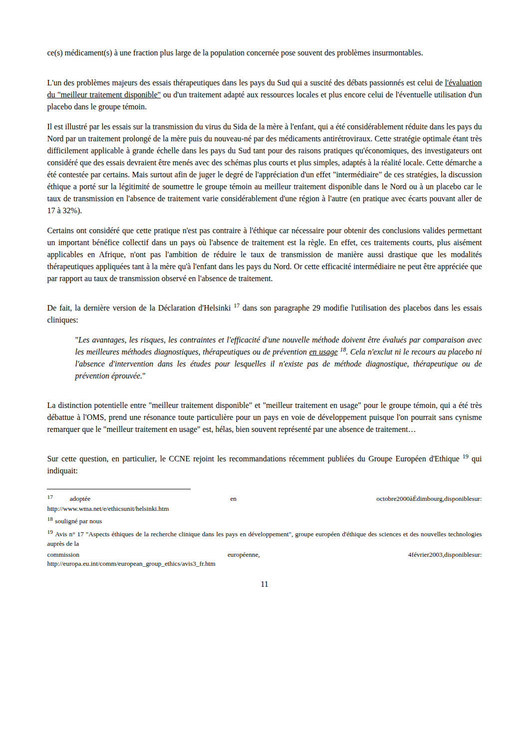ce(s) médicament(s) à une fraction plus large de la population concernée pose souvent des problèmes insurmontables.
L'un des problèmes majeurs des essais thérapeutiques dans les pays du Sud qui a suscité des débats passionnés est celui de l'évaluation du "meilleur traitement disponible" ou d'un traitement adapté aux ressources locales et plus encore celui de l'éventuelle utilisation d'un placebo dans le groupe témoin.
Il est illustré par les essais sur la transmission du virus du Sida de la mère à l'enfant, qui a été considérablement réduite dans les pays du Nord par un traitement prolongé de la mère puis du nouveau-né par des médicaments antirétroviraux. Cette stratégie optimale étant très difficilement applicable à grande échelle dans les pays du Sud tant pour des raisons pratiques qu'économiques, des investigateurs ont considéré que des essais devraient être menés avec des schémas plus courts et plus simples, adaptés à la réalité locale. Cette démarche a été contestée par certains. Mais surtout afin de juger le degré de l'appréciation d'un effet "intermédiaire" de ces stratégies, la discussion éthique a porté sur la légitimité de soumettre le groupe témoin au meilleur traitement disponible dans le Nord ou à un placebo car le taux de transmission en l'absence de traitement varie considérablement d'une région à l'autre (en pratique avec écarts pouvant aller de 17 à 32%).
Certains ont considéré que cette pratique n'est pas contraire à l'éthique car nécessaire pour obtenir des conclusions valides permettant un important bénéfice collectif dans un pays où l'absence de traitement est la règle. En effet, ces traitements courts, plus aisément applicables en Afrique, n'ont pas l'ambition de réduire le taux de transmission de manière aussi drastique que les modalités thérapeutiques appliquées tant à la mère qu'à l'enfant dans les pays du Nord. Or cette efficacité intermédiaire ne peut être appréciée que par rapport au taux de transmission observé en l'absence de traitement.
De fait, la dernière version de la Déclaration d'Helsinki 17 dans son paragraphe 29 modifie l'utilisation des placebos dans les essais cliniques:
"Les avantages, les risques, les contraintes et l'efficacité d'une nouvelle méthode doivent être évalués par comparaison avec les meilleures méthodes diagnostiques, thérapeutiques ou de prévention en usage 18. Cela n'exclut ni le recours au placebo ni l'absence d'intervention dans les études pour lesquelles il n'existe pas de méthode diagnostique, thérapeutique ou de prévention éprouvée."
La distinction potentielle entre "meilleur traitement disponible" et "meilleur traitement en usage" pour le groupe témoin, qui a été très débattue à l'OMS, prend une résonance toute particulière pour un pays en voie de développement puisque l'on pourrait sans cynisme remarquer que le "meilleur traitement en usage" est, hélas, bien souvent représenté par une absence de traitement…
Sur cette question, en particulier, le CCNE rejoint les recommandations récemment publiées du Groupe Européen d'Ethique 19 qui indiquait:
| 17 | adoptée | en | octobre | 2000 | à | Édimbourg, | disponible | sur: |
http://www.wma.net/e/ethicsunit/helsinki.htm
18souligné par nous
19 Avis n° 17 "Aspects éthiques de la recherche clinique dans les pays en développement", groupe européen d'éthique des sciences et des nouvelles technologies auprès de la
| commission | européenne, | 4 | février | 2003, | disponible | sur: |
http://europa.eu.int/comm/european_group_ethics/avis3_fr.htm
11